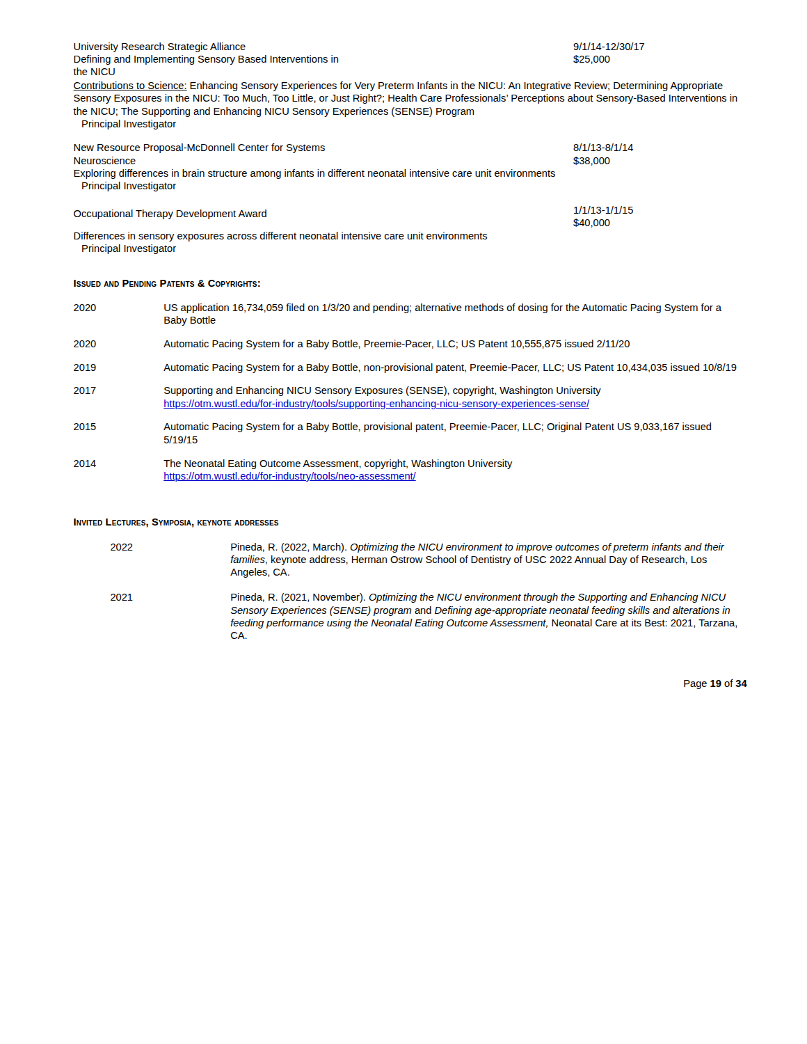University Research Strategic Alliance
9/1/14-12/30/17
Defining and Implementing Sensory Based Interventions in
the NICU
$25,000
Contributions to Science: Enhancing Sensory Experiences for Very Preterm Infants in the NICU: An Integrative Review; Determining Appropriate Sensory Exposures in the NICU: Too Much, Too Little, or Just Right?; Health Care Professionals’ Perceptions about Sensory-Based Interventions in the NICU; The Supporting and Enhancing NICU Sensory Experiences (SENSE) Program
Principal Investigator
New Resource Proposal-McDonnell Center for Systems
Neuroscience
8/1/13-8/1/14
$38,000
Exploring differences in brain structure among infants in different neonatal intensive care unit environments
Principal Investigator
Occupational Therapy Development Award
1/1/13-1/1/15
$40,000
Differences in sensory exposures across different neonatal intensive care unit environments
Principal Investigator
Issued and Pending Patents & Copyrights:
| 2020 | US application 16,734,059 filed on 1/3/20 and pending; alternative methods of dosing for the Automatic Pacing System for a Baby Bottle |
| 2020 | Automatic Pacing System for a Baby Bottle, Preemie-Pacer, LLC; US Patent 10,555,875 issued 2/11/20 |
| 2019 | Automatic Pacing System for a Baby Bottle, non-provisional patent, Preemie-Pacer, LLC; US Patent 10,434,035 issued 10/8/19 |
| 2017 | Supporting and Enhancing NICU Sensory Exposures (SENSE), copyright, Washington University https://otm.wustl.edu/for-industry/tools/supporting-enhancing-nicu-sensory-experiences-sense/ |
| 2015 | Automatic Pacing System for a Baby Bottle, provisional patent, Preemie-Pacer, LLC; Original Patent US 9,033,167 issued 5/19/15 |
| 2014 | The Neonatal Eating Outcome Assessment, copyright, Washington University https://otm.wustl.edu/for-industry/tools/neo-assessment/ |
Invited Lectures, Symposia, keynote addresses
| 2022 | Pineda, R. (2022, March). Optimizing the NICU environment to improve outcomes of preterm infants and their families , keynote address, Herman Ostrow School of Dentistry of USC 2022 Annual Day of Research, Los Angeles, CA. |
| 2021 | Pineda, R. (2021, November). Optimizing the NICU environment through the Supporting and Enhancing NICU Sensory Experiences (SENSE) program and Defining age-appropriate neonatal feeding skills and alterations in feeding performance using the Neonatal Eating Outcome Assessment, Neonatal Care at its Best: 2021, Tarzana, CA. |
Page 19 of 34